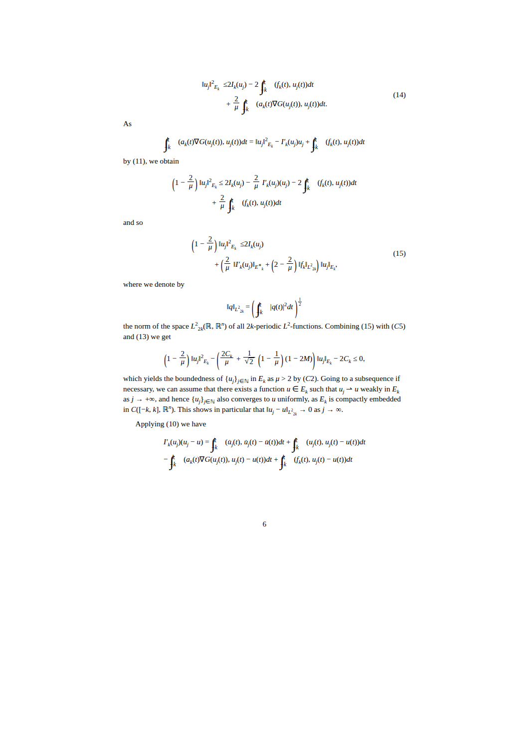‖uj‖2Ek ≤2Ik(uj) − 2 ∫k−k (fk(t), uj(t))dt
+ 2 μ ∫k−k (ak(t)∇G(uj(t)), uj(t))dt.
(14)
As
∫k−k (ak(t)∇G(uj(t)), uj(t))dt = ‖uj‖2Ek − I′k(uj)uj + ∫k−k (fk(t), uj(t))dt
by (11), we obtain
(1 − 2 μ) ‖uj‖2Ek ≤ 2Ik(uj) − 2 μ I′k(uj)(uj) − 2 ∫k−k (fk(t), uj(t))dt
+ 2 μ ∫k−k (fk(t), uj(t))dt
and so
(1 − 2 μ) ‖uj‖2Ek ≤2Ik(uj)
+ (2 μ ‖I′k(uj)‖E∗k + (2 − 2 μ) ‖fk‖L22k) ‖uj‖Ek,
(15)
where we denote by
‖q‖L22k = ( ∫k−k |q(t)|2dt )12
the norm of the space L22k(ℝ, ℝn) of all 2k-periodic L2-functions. Combining (15) with (C5) and (13) we get
(1 − 2 μ) ‖uj‖2Ek − (2Ck μ + 12 (1 − 1 μ) (1 − 2M)) ‖uj‖Ek − 2Ck ≤ 0,
which yields the boundedness of {uj}j∈ℕ in Ek as μ > 2 by (C2). Going to a subsequence if necessary, we can assume that there exists a function u ∈ Ek such that uj ⇀ u weakly in Ek as j → +∞, and hence {uj}j∈ℕ also converges to u uniformly, as Ek is compactly embedded in C([−k, k], ℝn). This shows in particular that ‖uj − u‖L22k → 0 as j → ∞.
Applying (10) we have
I′k(uj)(uj − u) = ∫k−k (u̇j(t), u̇j(t) − u̇(t))dt + ∫k−k (uj(t), uj(t) − u(t))dt
− ∫k−k (ak(t)∇G(uj(t)), uj(t) − u(t))dt + ∫k−k (fk(t), uj(t) − u(t))dt
6